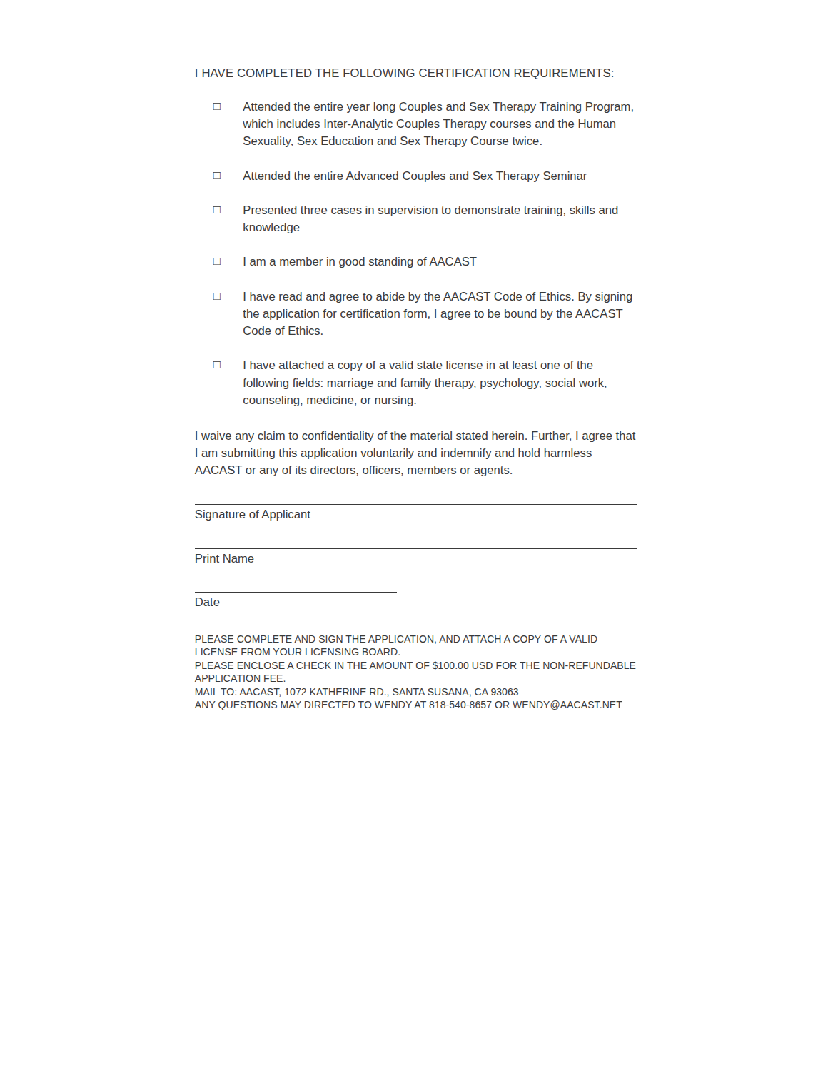I HAVE COMPLETED THE FOLLOWING CERTIFICATION REQUIREMENTS:
Attended the entire year long Couples and Sex Therapy Training Program, which includes Inter-Analytic Couples Therapy courses and the Human Sexuality, Sex Education and Sex Therapy Course twice.
Attended the entire Advanced Couples and Sex Therapy Seminar
Presented three cases in supervision to demonstrate training, skills and knowledge
I am a member in good standing of AACAST
I have read and agree to abide by the AACAST Code of Ethics. By signing the application for certification form, I agree to be bound by the AACAST Code of Ethics.
I have attached a copy of a valid state license in at least one of the following fields: marriage and family therapy, psychology, social work, counseling, medicine, or nursing.
I waive any claim to confidentiality of the material stated herein. Further, I agree that I am submitting this application voluntarily and indemnify and hold harmless AACAST or any of its directors, officers, members or agents.
Signature of Applicant
Print Name
Date
PLEASE COMPLETE AND SIGN THE APPLICATION, AND ATTACH A COPY OF A VALID LICENSE FROM YOUR LICENSING BOARD.
PLEASE ENCLOSE A CHECK IN THE AMOUNT OF $100.00 USD FOR THE NON-REFUNDABLE APPLICATION FEE.
MAIL TO: AACAST, 1072 KATHERINE RD., SANTA SUSANA, CA 93063
ANY QUESTIONS MAY DIRECTED TO WENDY AT 818-540-8657 OR WENDY@AACAST.NET